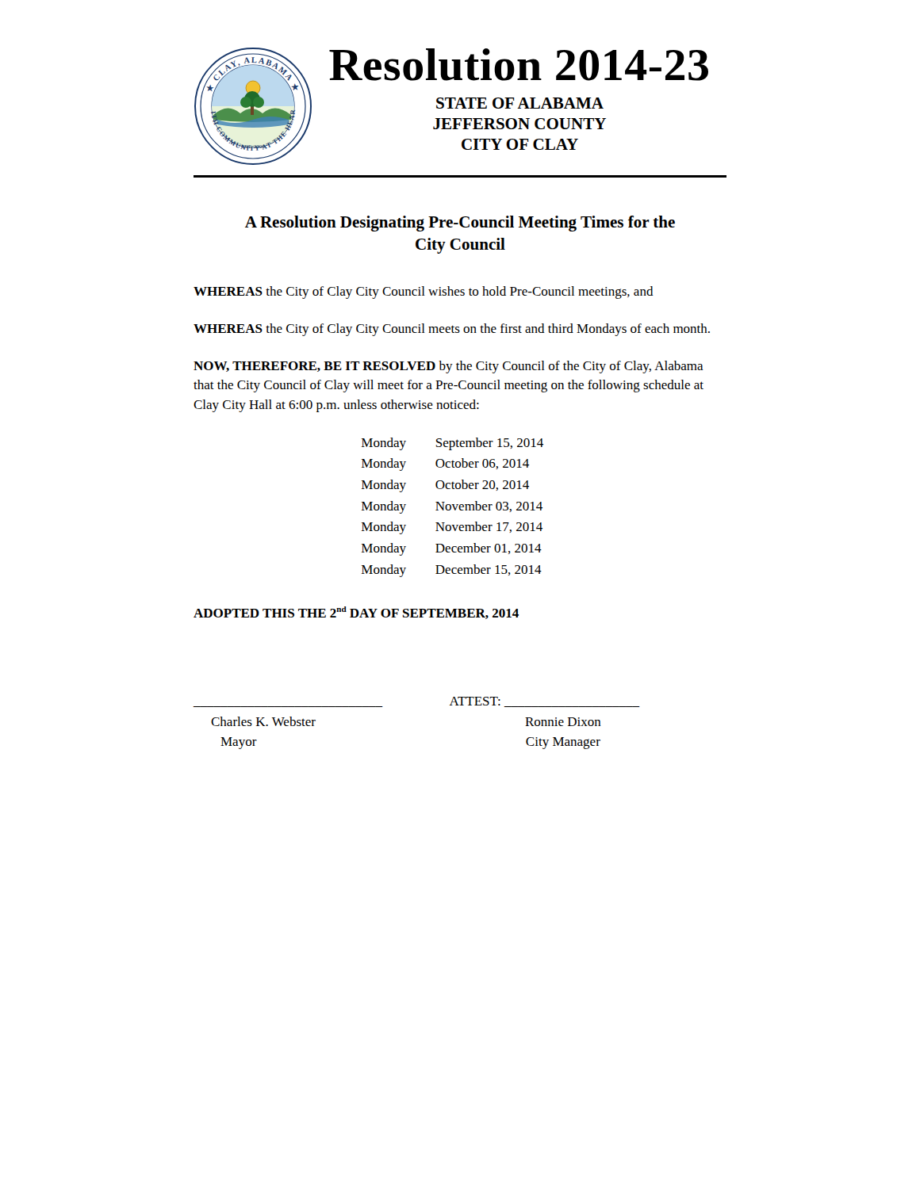City of Clay, Alabama seal ★ CLAY, ALABAMA ★ WITH COMMUNITY AT THE HEART EST. 2000
Resolution 2014-23
STATE OF ALABAMA
JEFFERSON COUNTY
CITY OF CLAY
A Resolution Designating Pre-Council Meeting Times for the City Council
WHEREAS the City of Clay City Council wishes to hold Pre-Council meetings, and
WHEREAS the City of Clay City Council meets on the first and third Mondays of each month.
NOW, THEREFORE, BE IT RESOLVED by the City Council of the City of Clay, Alabama that the City Council of Clay will meet for a Pre-Council meeting on the following schedule at Clay City Hall at 6:00 p.m. unless otherwise noticed:
| Monday | September 15, 2014 |
| Monday | October 06, 2014 |
| Monday | October 20, 2014 |
| Monday | November 03, 2014 |
| Monday | November 17, 2014 |
| Monday | December 01, 2014 |
| Monday | December 15, 2014 |
ADOPTED THIS THE 2nd DAY OF SEPTEMBER, 2014
| ____________________________ Charles K. Webster Mayor | ATTEST: ____________________ Ronnie Dixon City Manager |